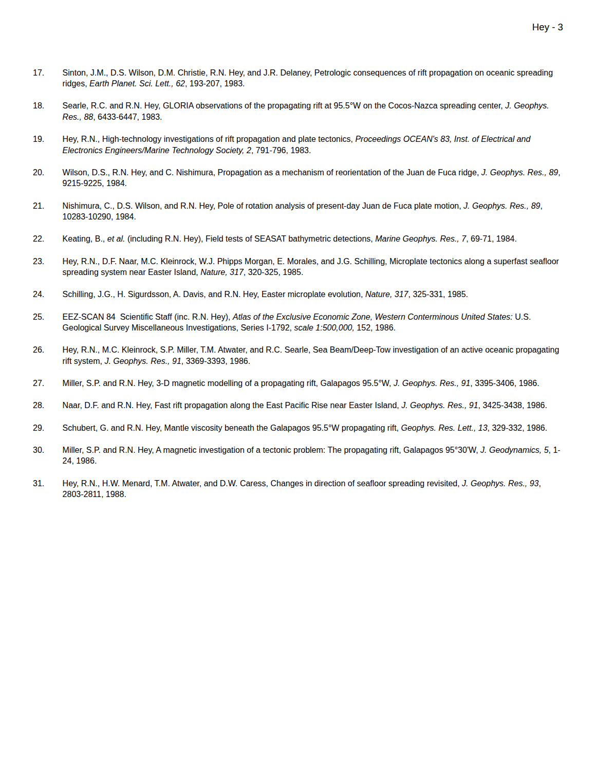Hey - 3
17. Sinton, J.M., D.S. Wilson, D.M. Christie, R.N. Hey, and J.R. Delaney, Petrologic consequences of rift propagation on oceanic spreading ridges, Earth Planet. Sci. Lett., 62, 193-207, 1983.
18. Searle, R.C. and R.N. Hey, GLORIA observations of the propagating rift at 95.5°W on the Cocos-Nazca spreading center, J. Geophys. Res., 88, 6433-6447, 1983.
19. Hey, R.N., High-technology investigations of rift propagation and plate tectonics, Proceedings OCEAN's 83, Inst. of Electrical and Electronics Engineers/Marine Technology Society, 2, 791-796, 1983.
20. Wilson, D.S., R.N. Hey, and C. Nishimura, Propagation as a mechanism of reorientation of the Juan de Fuca ridge, J. Geophys. Res., 89, 9215-9225, 1984.
21. Nishimura, C., D.S. Wilson, and R.N. Hey, Pole of rotation analysis of present-day Juan de Fuca plate motion, J. Geophys. Res., 89, 10283-10290, 1984.
22. Keating, B., et al. (including R.N. Hey), Field tests of SEASAT bathymetric detections, Marine Geophys. Res., 7, 69-71, 1984.
23. Hey, R.N., D.F. Naar, M.C. Kleinrock, W.J. Phipps Morgan, E. Morales, and J.G. Schilling, Microplate tectonics along a superfast seafloor spreading system near Easter Island, Nature, 317, 320-325, 1985.
24. Schilling, J.G., H. Sigurdsson, A. Davis, and R.N. Hey, Easter microplate evolution, Nature, 317, 325-331, 1985.
25. EEZ-SCAN 84 Scientific Staff (inc. R.N. Hey), Atlas of the Exclusive Economic Zone, Western Conterminous United States: U.S. Geological Survey Miscellaneous Investigations, Series I-1792, scale 1:500,000, 152, 1986.
26. Hey, R.N., M.C. Kleinrock, S.P. Miller, T.M. Atwater, and R.C. Searle, Sea Beam/Deep-Tow investigation of an active oceanic propagating rift system, J. Geophys. Res., 91, 3369-3393, 1986.
27. Miller, S.P. and R.N. Hey, 3-D magnetic modelling of a propagating rift, Galapagos 95.5°W, J. Geophys. Res., 91, 3395-3406, 1986.
28. Naar, D.F. and R.N. Hey, Fast rift propagation along the East Pacific Rise near Easter Island, J. Geophys. Res., 91, 3425-3438, 1986.
29. Schubert, G. and R.N. Hey, Mantle viscosity beneath the Galapagos 95.5°W propagating rift, Geophys. Res. Lett., 13, 329-332, 1986.
30. Miller, S.P. and R.N. Hey, A magnetic investigation of a tectonic problem: The propagating rift, Galapagos 95°30'W, J. Geodynamics, 5, 1-24, 1986.
31. Hey, R.N., H.W. Menard, T.M. Atwater, and D.W. Caress, Changes in direction of seafloor spreading revisited, J. Geophys. Res., 93, 2803-2811, 1988.